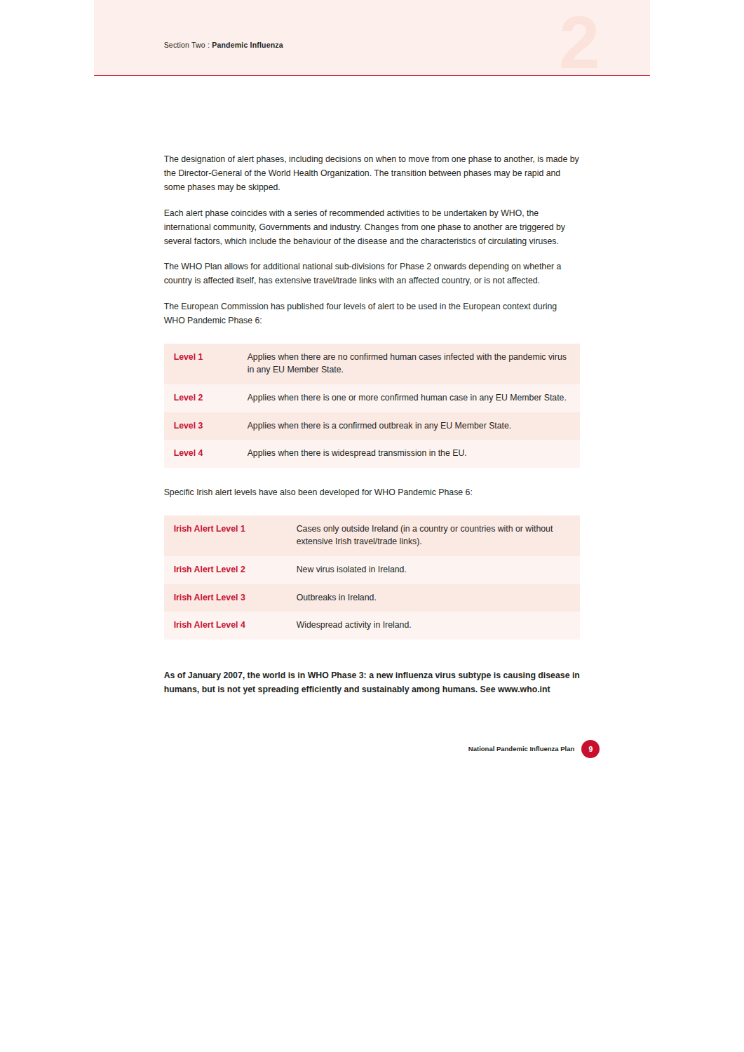Section Two : Pandemic Influenza
2
The designation of alert phases, including decisions on when to move from one phase to another, is made by the Director-General of the World Health Organization. The transition between phases may be rapid and some phases may be skipped.
Each alert phase coincides with a series of recommended activities to be undertaken by WHO, the international community, Governments and industry. Changes from one phase to another are triggered by several factors, which include the behaviour of the disease and the characteristics of circulating viruses.
The WHO Plan allows for additional national sub-divisions for Phase 2 onwards depending on whether a country is affected itself, has extensive travel/trade links with an affected country, or is not affected.
The European Commission has published four levels of alert to be used in the European context during WHO Pandemic Phase 6:
| Level 1 | Applies when there are no confirmed human cases infected with the pandemic virus in any EU Member State. |
| Level 2 | Applies when there is one or more confirmed human case in any EU Member State. |
| Level 3 | Applies when there is a confirmed outbreak in any EU Member State. |
| Level 4 | Applies when there is widespread transmission in the EU. |
Specific Irish alert levels have also been developed for WHO Pandemic Phase 6:
| Irish Alert Level 1 | Cases only outside Ireland (in a country or countries with or without extensive Irish travel/trade links). |
| Irish Alert Level 2 | New virus isolated in Ireland. |
| Irish Alert Level 3 | Outbreaks in Ireland. |
| Irish Alert Level 4 | Widespread activity in Ireland. |
As of January 2007, the world is in WHO Phase 3: a new influenza virus subtype is causing disease in humans, but is not yet spreading efficiently and sustainably among humans. See www.who.int
National Pandemic Influenza Plan
9